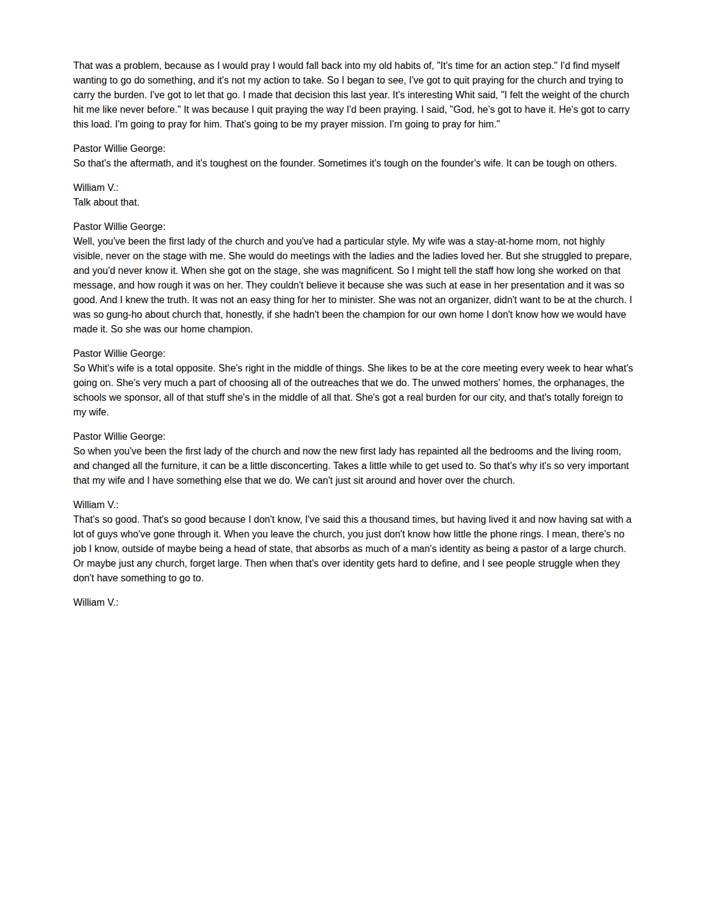That was a problem, because as I would pray I would fall back into my old habits of, "It's time for an action step." I'd find myself wanting to go do something, and it's not my action to take. So I began to see, I've got to quit praying for the church and trying to carry the burden. I've got to let that go. I made that decision this last year. It's interesting Whit said, "I felt the weight of the church hit me like never before." It was because I quit praying the way I'd been praying. I said, "God, he's got to have it. He's got to carry this load. I'm going to pray for him. That's going to be my prayer mission. I'm going to pray for him."
Pastor Willie George:
So that's the aftermath, and it's toughest on the founder. Sometimes it's tough on the founder's wife. It can be tough on others.
William V.:
Talk about that.
Pastor Willie George:
Well, you've been the first lady of the church and you've had a particular style. My wife was a stay-at-home mom, not highly visible, never on the stage with me. She would do meetings with the ladies and the ladies loved her. But she struggled to prepare, and you'd never know it. When she got on the stage, she was magnificent. So I might tell the staff how long she worked on that message, and how rough it was on her. They couldn't believe it because she was such at ease in her presentation and it was so good. And I knew the truth. It was not an easy thing for her to minister. She was not an organizer, didn't want to be at the church. I was so gung-ho about church that, honestly, if she hadn't been the champion for our own home I don't know how we would have made it. So she was our home champion.
Pastor Willie George:
So Whit's wife is a total opposite. She's right in the middle of things. She likes to be at the core meeting every week to hear what's going on. She's very much a part of choosing all of the outreaches that we do. The unwed mothers' homes, the orphanages, the schools we sponsor, all of that stuff she's in the middle of all that. She's got a real burden for our city, and that's totally foreign to my wife.
Pastor Willie George:
So when you've been the first lady of the church and now the new first lady has repainted all the bedrooms and the living room, and changed all the furniture, it can be a little disconcerting. Takes a little while to get used to. So that's why it's so very important that my wife and I have something else that we do. We can't just sit around and hover over the church.
William V.:
That's so good. That's so good because I don't know, I've said this a thousand times, but having lived it and now having sat with a lot of guys who've gone through it. When you leave the church, you just don't know how little the phone rings. I mean, there's no job I know, outside of maybe being a head of state, that absorbs as much of a man's identity as being a pastor of a large church. Or maybe just any church, forget large. Then when that's over identity gets hard to define, and I see people struggle when they don't have something to go to.
William V.: